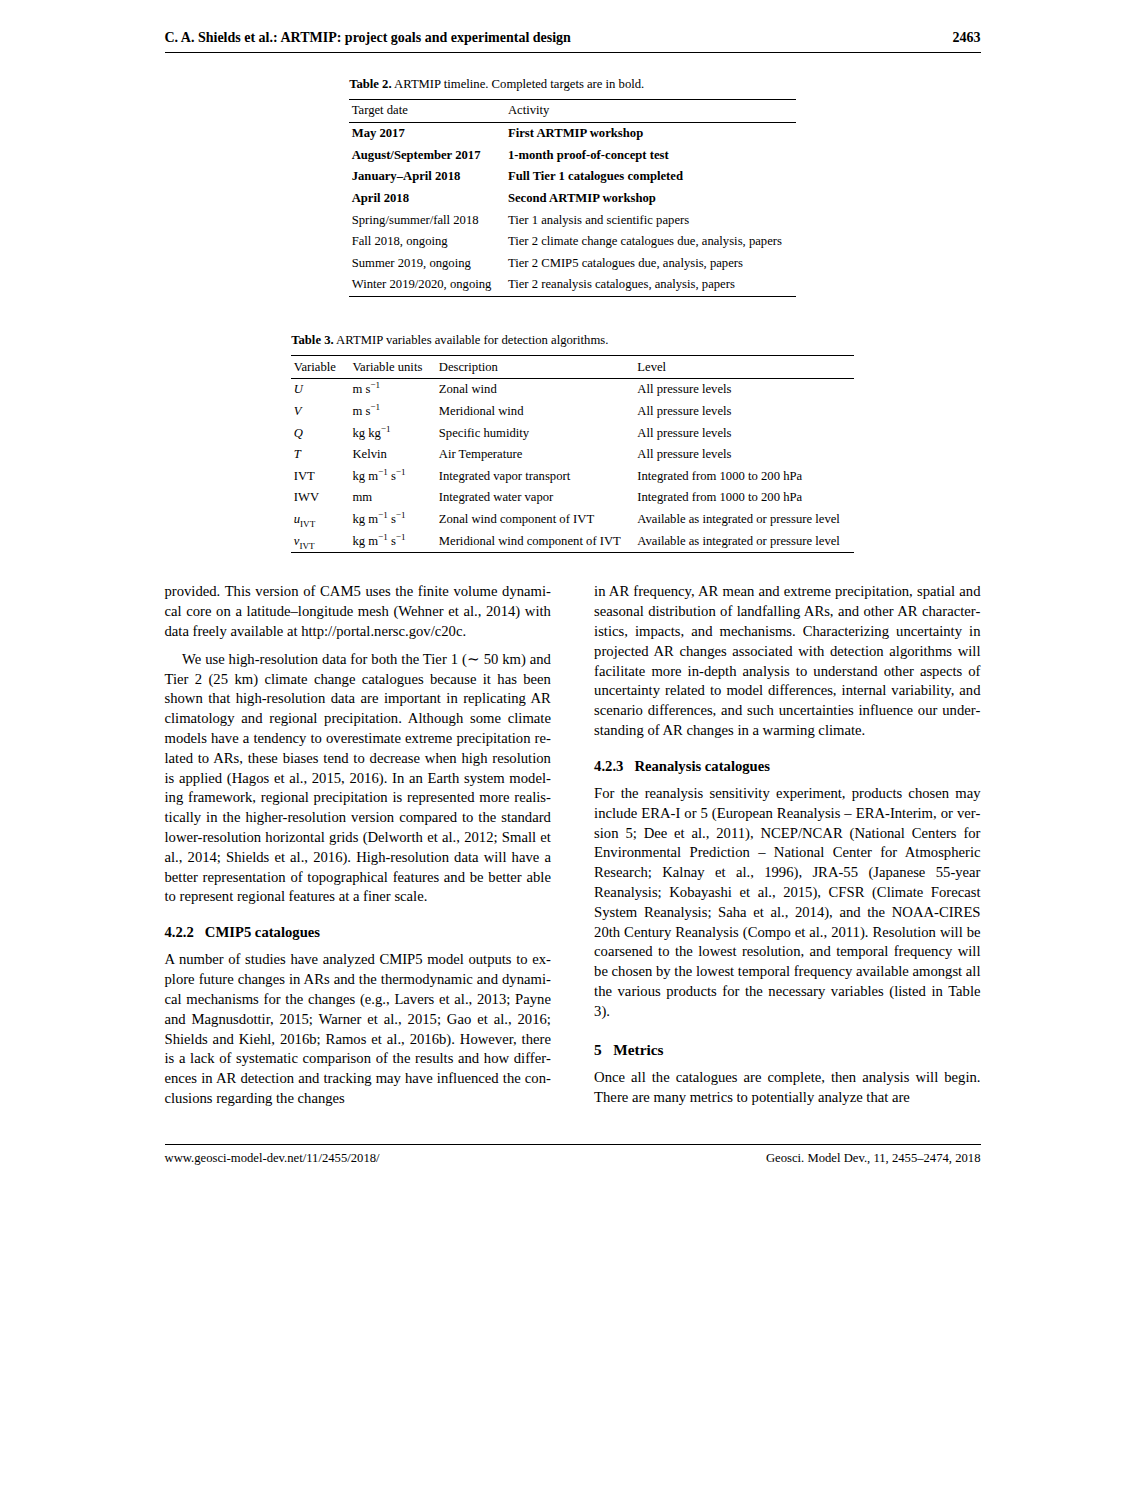C. A. Shields et al.: ARTMIP: project goals and experimental design 2463
Table 2. ARTMIP timeline. Completed targets are in bold.
| Target date | Activity |
| --- | --- |
| May 2017 | First ARTMIP workshop |
| August/September 2017 | 1-month proof-of-concept test |
| January–April 2018 | Full Tier 1 catalogues completed |
| April 2018 | Second ARTMIP workshop |
| Spring/summer/fall 2018 | Tier 1 analysis and scientific papers |
| Fall 2018, ongoing | Tier 2 climate change catalogues due, analysis, papers |
| Summer 2019, ongoing | Tier 2 CMIP5 catalogues due, analysis, papers |
| Winter 2019/2020, ongoing | Tier 2 reanalysis catalogues, analysis, papers |
Table 3. ARTMIP variables available for detection algorithms.
| Variable | Variable units | Description | Level |
| --- | --- | --- | --- |
| U | m s −1 | Zonal wind | All pressure levels |
| V | m s −1 | Meridional wind | All pressure levels |
| Q | kg kg −1 | Specific humidity | All pressure levels |
| T | Kelvin | Air Temperature | All pressure levels |
| IVT | kg m −1 s −1 | Integrated vapor transport | Integrated from 1000 to 200 hPa |
| IWV | mm | Integrated water vapor | Integrated from 1000 to 200 hPa |
| u IVT | kg m −1 s −1 | Zonal wind component of IVT | Available as integrated or pressure level |
| v IVT | kg m −1 s −1 | Meridional wind component of IVT | Available as integrated or pressure level |
provided. This version of CAM5 uses the finite volume dynamical core on a latitude–longitude mesh (Wehner et al., 2014) with data freely available at http://portal.nersc.gov/c20c.
We use high-resolution data for both the Tier 1 (∼ 50 km) and Tier 2 (25 km) climate change catalogues because it has been shown that high-resolution data are important in replicating AR climatology and regional precipitation. Although some climate models have a tendency to overestimate extreme precipitation related to ARs, these biases tend to decrease when high resolution is applied (Hagos et al., 2015, 2016). In an Earth system modeling framework, regional precipitation is represented more realistically in the higher-resolution version compared to the standard lower-resolution horizontal grids (Delworth et al., 2012; Small et al., 2014; Shields et al., 2016). High-resolution data will have a better representation of topographical features and be better able to represent regional features at a finer scale.
4.2.2 CMIP5 catalogues
A number of studies have analyzed CMIP5 model outputs to explore future changes in ARs and the thermodynamic and dynamical mechanisms for the changes (e.g., Lavers et al., 2013; Payne and Magnusdottir, 2015; Warner et al., 2015; Gao et al., 2016; Shields and Kiehl, 2016b; Ramos et al., 2016b). However, there is a lack of systematic comparison of the results and how differences in AR detection and tracking may have influenced the conclusions regarding the changes
in AR frequency, AR mean and extreme precipitation, spatial and seasonal distribution of landfalling ARs, and other AR characteristics, impacts, and mechanisms. Characterizing uncertainty in projected AR changes associated with detection algorithms will facilitate more in-depth analysis to understand other aspects of uncertainty related to model differences, internal variability, and scenario differences, and such uncertainties influence our understanding of AR changes in a warming climate.
4.2.3 Reanalysis catalogues
For the reanalysis sensitivity experiment, products chosen may include ERA-I or 5 (European Reanalysis – ERA-Interim, or version 5; Dee et al., 2011), NCEP/NCAR (National Centers for Environmental Prediction – National Center for Atmospheric Research; Kalnay et al., 1996), JRA-55 (Japanese 55-year Reanalysis; Kobayashi et al., 2015), CFSR (Climate Forecast System Reanalysis; Saha et al., 2014), and the NOAA-CIRES 20th Century Reanalysis (Compo et al., 2011). Resolution will be coarsened to the lowest resolution, and temporal frequency will be chosen by the lowest temporal frequency available amongst all the various products for the necessary variables (listed in Table 3).
5 Metrics
Once all the catalogues are complete, then analysis will begin. There are many metrics to potentially analyze that are
www.geosci-model-dev.net/11/2455/2018/ Geosci. Model Dev., 11, 2455–2474, 2018